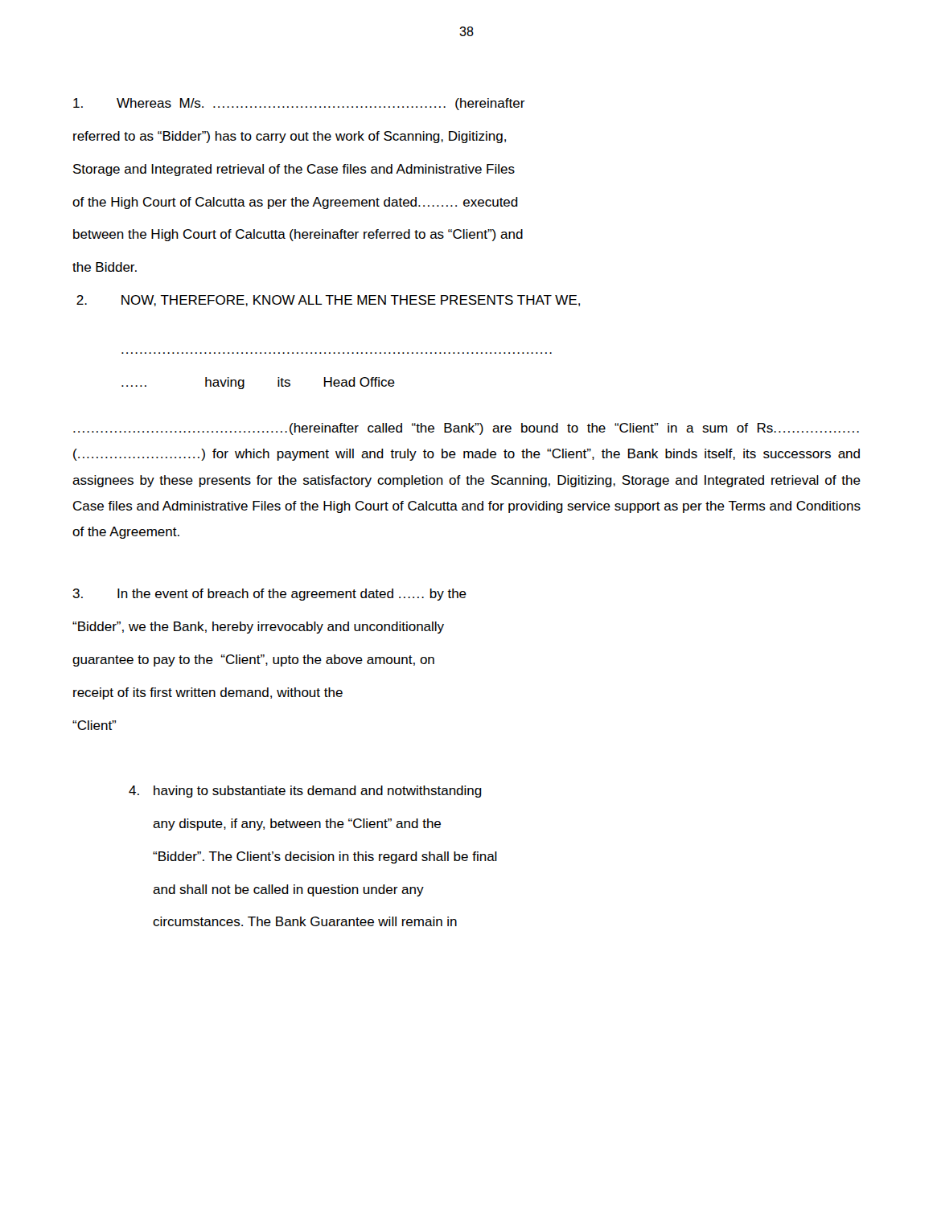38
1. Whereas M/s. ................................................... (hereinafter
referred to as “Bidder”) has to carry out the work of Scanning, Digitizing,
Storage and Integrated retrieval of the Case files and Administrative Files
of the High Court of Calcutta as per the Agreement dated......... executed
between the High Court of Calcutta (hereinafter referred to as “Client”) and
the Bidder.
2. NOW, THEREFORE, KNOW ALL THE MEN THESE PRESENTS THAT WE,
..............................................................................................
...... having its Head Office
...............................................(hereinafter called “the Bank”) are bound to the “Client” in a sum of Rs................... (...........................) for which payment will and truly to be made to the “Client”, the Bank binds itself, its successors and assignees by these presents for the satisfactory completion of the Scanning, Digitizing, Storage and Integrated retrieval of the Case files and Administrative Files of the High Court of Calcutta and for providing service support as per the Terms and Conditions of the Agreement.
3. In the event of breach of the agreement dated ...... by the
“Bidder”, we the Bank, hereby irrevocably and unconditionally
guarantee to pay to the “Client”, upto the above amount, on
receipt of its first written demand, without the
“Client”
4. having to substantiate its demand and notwithstanding
any dispute, if any, between the “Client” and the
“Bidder”. The Client’s decision in this regard shall be final
and shall not be called in question under any
circumstances. The Bank Guarantee will remain in